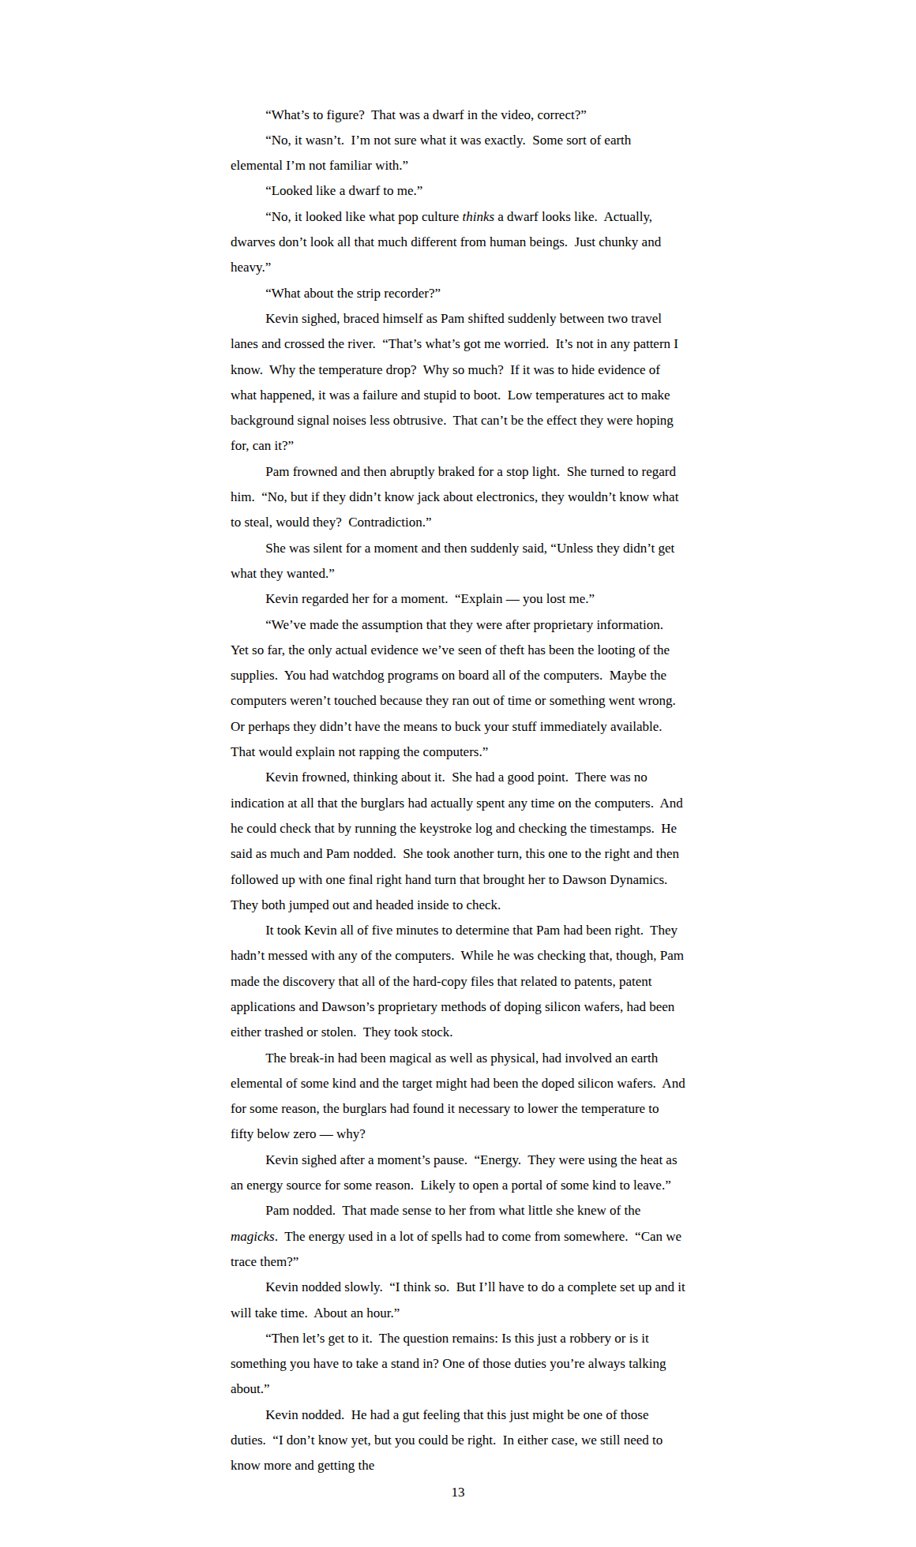“What’s to figure? That was a dwarf in the video, correct?”
“No, it wasn’t. I’m not sure what it was exactly. Some sort of earth elemental I’m not familiar with.”
“Looked like a dwarf to me.”
“No, it looked like what pop culture thinks a dwarf looks like. Actually, dwarves don’t look all that much different from human beings. Just chunky and heavy.”
“What about the strip recorder?”
Kevin sighed, braced himself as Pam shifted suddenly between two travel lanes and crossed the river. “That’s what’s got me worried. It’s not in any pattern I know. Why the temperature drop? Why so much? If it was to hide evidence of what happened, it was a failure and stupid to boot. Low temperatures act to make background signal noises less obtrusive. That can’t be the effect they were hoping for, can it?”
Pam frowned and then abruptly braked for a stop light. She turned to regard him. “No, but if they didn’t know jack about electronics, they wouldn’t know what to steal, would they? Contradiction.”
She was silent for a moment and then suddenly said, “Unless they didn’t get what they wanted.”
Kevin regarded her for a moment. “Explain — you lost me.”
“We’ve made the assumption that they were after proprietary information. Yet so far, the only actual evidence we’ve seen of theft has been the looting of the supplies. You had watchdog programs on board all of the computers. Maybe the computers weren’t touched because they ran out of time or something went wrong. Or perhaps they didn’t have the means to buck your stuff immediately available. That would explain not rapping the computers.”
Kevin frowned, thinking about it. She had a good point. There was no indication at all that the burglars had actually spent any time on the computers. And he could check that by running the keystroke log and checking the timestamps. He said as much and Pam nodded. She took another turn, this one to the right and then followed up with one final right hand turn that brought her to Dawson Dynamics. They both jumped out and headed inside to check.
It took Kevin all of five minutes to determine that Pam had been right. They hadn’t messed with any of the computers. While he was checking that, though, Pam made the discovery that all of the hard-copy files that related to patents, patent applications and Dawson’s proprietary methods of doping silicon wafers, had been either trashed or stolen. They took stock.
The break-in had been magical as well as physical, had involved an earth elemental of some kind and the target might had been the doped silicon wafers. And for some reason, the burglars had found it necessary to lower the temperature to fifty below zero — why?
Kevin sighed after a moment’s pause. “Energy. They were using the heat as an energy source for some reason. Likely to open a portal of some kind to leave.”
Pam nodded. That made sense to her from what little she knew of the magicks. The energy used in a lot of spells had to come from somewhere. “Can we trace them?”
Kevin nodded slowly. “I think so. But I’ll have to do a complete set up and it will take time. About an hour.”
“Then let’s get to it. The question remains: Is this just a robbery or is it something you have to take a stand in? One of those duties you’re always talking about.”
Kevin nodded. He had a gut feeling that this just might be one of those duties. “I don’t know yet, but you could be right. In either case, we still need to know more and getting the
13